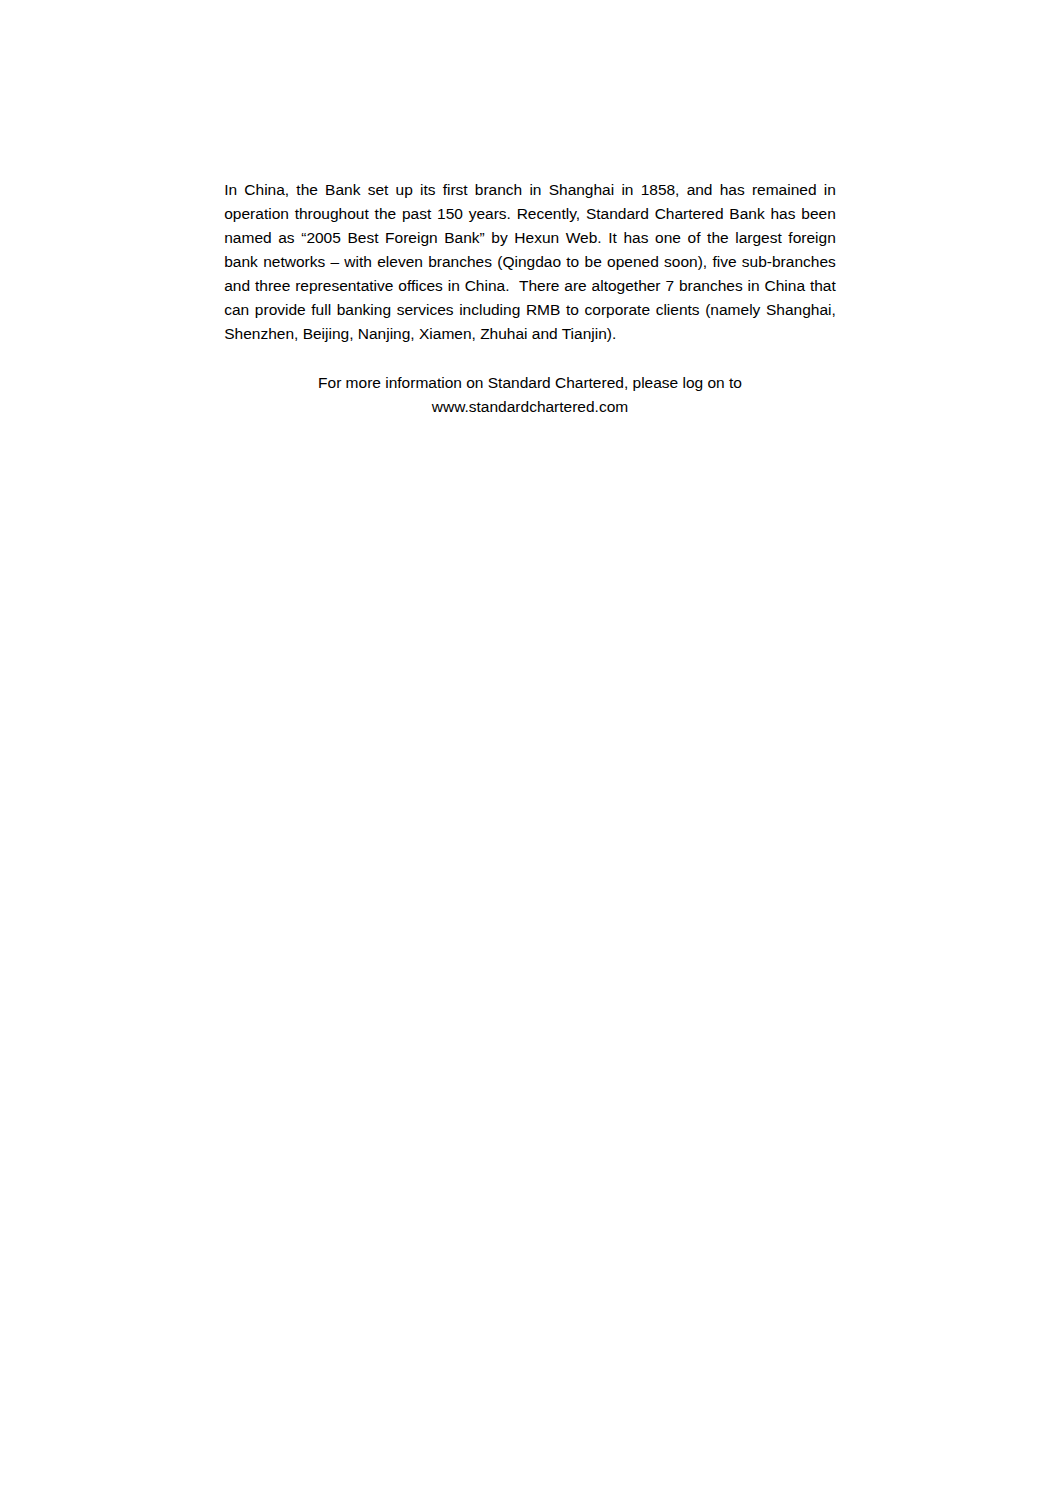In China, the Bank set up its first branch in Shanghai in 1858, and has remained in operation throughout the past 150 years. Recently, Standard Chartered Bank has been named as “2005 Best Foreign Bank” by Hexun Web. It has one of the largest foreign bank networks – with eleven branches (Qingdao to be opened soon), five sub-branches and three representative offices in China. There are altogether 7 branches in China that can provide full banking services including RMB to corporate clients (namely Shanghai, Shenzhen, Beijing, Nanjing, Xiamen, Zhuhai and Tianjin).
For more information on Standard Chartered, please log on to www.standardchartered.com